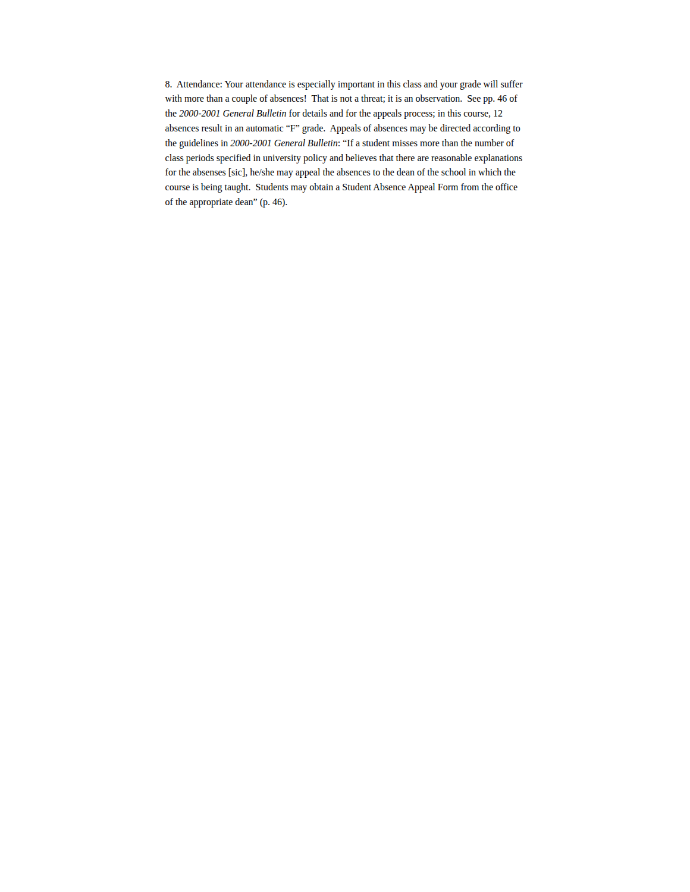8. Attendance: Your attendance is especially important in this class and your grade will suffer with more than a couple of absences! That is not a threat; it is an observation. See pp. 46 of the 2000-2001 General Bulletin for details and for the appeals process; in this course, 12 absences result in an automatic “F” grade. Appeals of absences may be directed according to the guidelines in 2000-2001 General Bulletin: “If a student misses more than the number of class periods specified in university policy and believes that there are reasonable explanations for the absenses [sic], he/she may appeal the absences to the dean of the school in which the course is being taught. Students may obtain a Student Absence Appeal Form from the office of the appropriate dean” (p. 46).